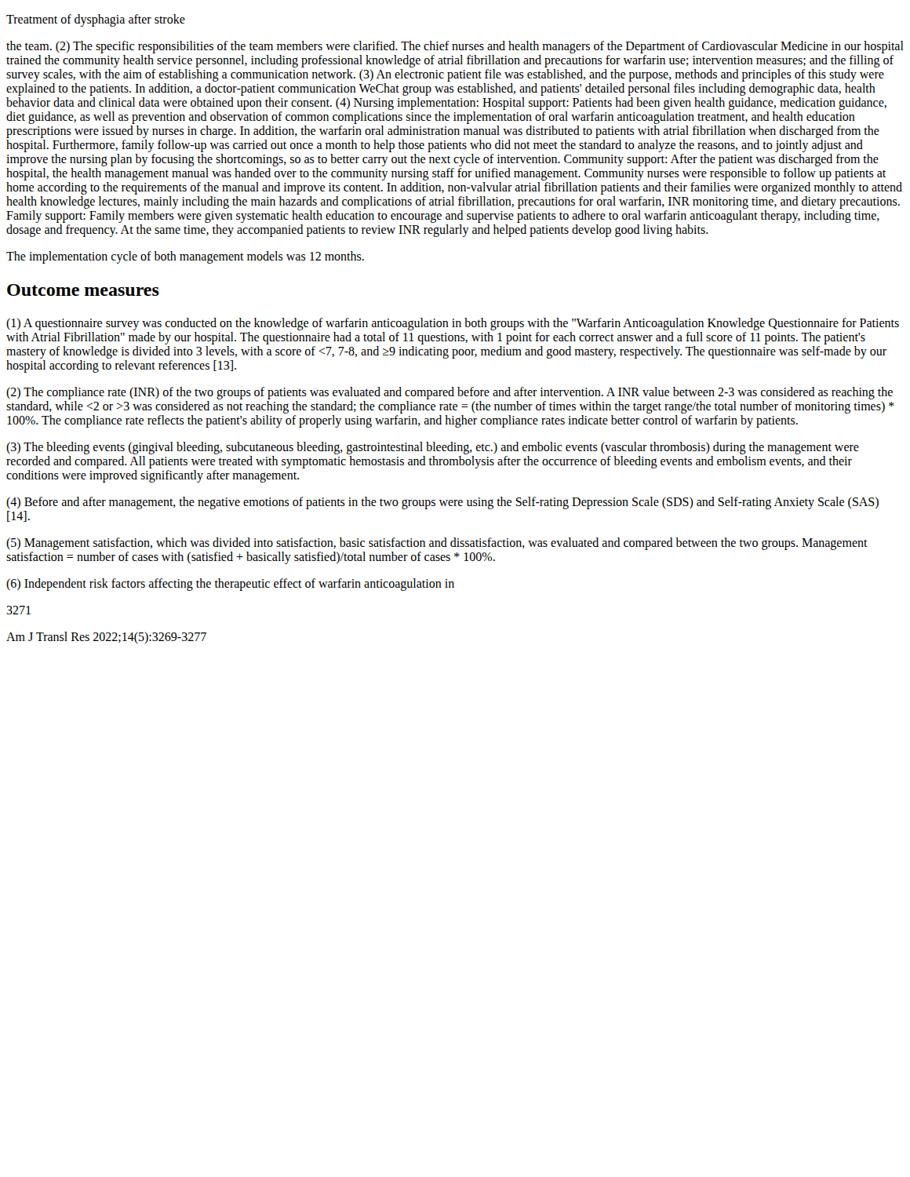Treatment of dysphagia after stroke
the team. (2) The specific responsibilities of the team members were clarified. The chief nurses and health managers of the Department of Cardiovascular Medicine in our hospital trained the community health service personnel, including professional knowledge of atrial fibrillation and precautions for warfarin use; intervention measures; and the filling of survey scales, with the aim of establishing a communication network. (3) An electronic patient file was established, and the purpose, methods and principles of this study were explained to the patients. In addition, a doctor-patient communication WeChat group was established, and patients' detailed personal files including demographic data, health behavior data and clinical data were obtained upon their consent. (4) Nursing implementation: Hospital support: Patients had been given health guidance, medication guidance, diet guidance, as well as prevention and observation of common complications since the implementation of oral warfarin anticoagulation treatment, and health education prescriptions were issued by nurses in charge. In addition, the warfarin oral administration manual was distributed to patients with atrial fibrillation when discharged from the hospital. Furthermore, family follow-up was carried out once a month to help those patients who did not meet the standard to analyze the reasons, and to jointly adjust and improve the nursing plan by focusing the shortcomings, so as to better carry out the next cycle of intervention. Community support: After the patient was discharged from the hospital, the health management manual was handed over to the community nursing staff for unified management. Community nurses were responsible to follow up patients at home according to the requirements of the manual and improve its content. In addition, non-valvular atrial fibrillation patients and their families were organized monthly to attend health knowledge lectures, mainly including the main hazards and complications of atrial fibrillation, precautions for oral warfarin, INR monitoring time, and dietary precautions. Family support: Family members were given systematic health education to encourage and supervise patients to adhere to oral warfarin anticoagulant therapy, including time, dosage and frequency. At the same time, they accompanied patients to review INR regularly and helped patients develop good living habits.
The implementation cycle of both management models was 12 months.
Outcome measures
(1) A questionnaire survey was conducted on the knowledge of warfarin anticoagulation in both groups with the "Warfarin Anticoagulation Knowledge Questionnaire for Patients with Atrial Fibrillation" made by our hospital. The questionnaire had a total of 11 questions, with 1 point for each correct answer and a full score of 11 points. The patient's mastery of knowledge is divided into 3 levels, with a score of <7, 7-8, and ≥9 indicating poor, medium and good mastery, respectively. The questionnaire was self-made by our hospital according to relevant references [13].
(2) The compliance rate (INR) of the two groups of patients was evaluated and compared before and after intervention. A INR value between 2-3 was considered as reaching the standard, while <2 or >3 was considered as not reaching the standard; the compliance rate = (the number of times within the target range/the total number of monitoring times) * 100%. The compliance rate reflects the patient's ability of properly using warfarin, and higher compliance rates indicate better control of warfarin by patients.
(3) The bleeding events (gingival bleeding, subcutaneous bleeding, gastrointestinal bleeding, etc.) and embolic events (vascular thrombosis) during the management were recorded and compared. All patients were treated with symptomatic hemostasis and thrombolysis after the occurrence of bleeding events and embolism events, and their conditions were improved significantly after management.
(4) Before and after management, the negative emotions of patients in the two groups were using the Self-rating Depression Scale (SDS) and Self-rating Anxiety Scale (SAS) [14].
(5) Management satisfaction, which was divided into satisfaction, basic satisfaction and dissatisfaction, was evaluated and compared between the two groups. Management satisfaction = number of cases with (satisfied + basically satisfied)/total number of cases * 100%.
(6) Independent risk factors affecting the therapeutic effect of warfarin anticoagulation in
3271
Am J Transl Res 2022;14(5):3269-3277